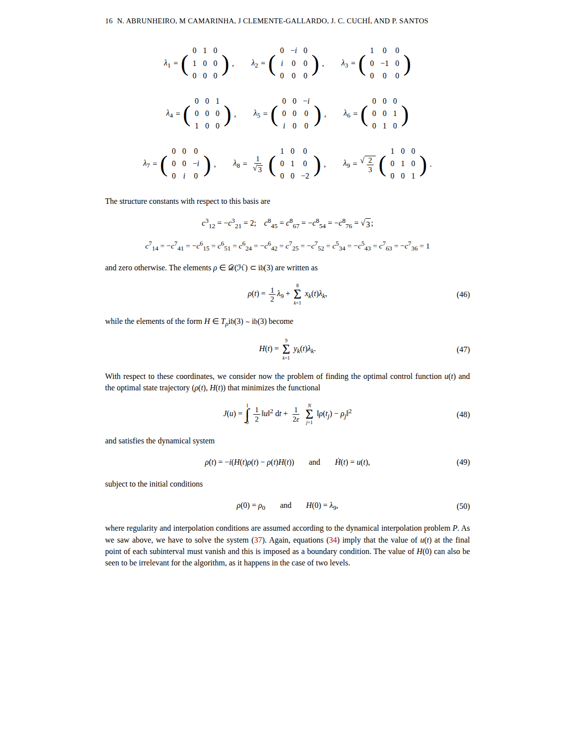16 N. ABRUNHEIRO, M CAMARINHA, J CLEMENTE-GALLARDO, J. C. CUCHÍ, AND P. SANTOS
λ1 = (
| 0 | 1 | 0 |
| 1 | 0 | 0 |
| 0 | 0 | 0 |
), λ2 = (
| 0 | − i | 0 |
| i | 0 | 0 |
| 0 | 0 | 0 |
), λ3 = (
| 1 | 0 | 0 |
| 0 | −1 | 0 |
| 0 | 0 | 0 |
)
λ4 = (
| 0 | 0 | 1 |
| 0 | 0 | 0 |
| 1 | 0 | 0 |
), λ5 = (
| 0 | 0 | − i |
| 0 | 0 | 0 |
| i | 0 | 0 |
), λ6 = (
| 0 | 0 | 0 |
| 0 | 0 | 1 |
| 0 | 1 | 0 |
)
λ7 = (
| 0 | 0 | 0 |
| 0 | 0 | − i |
| 0 | i | 0 |
), λ8 = 1√3 (
| 1 | 0 | 0 |
| 0 | 1 | 0 |
| 0 | 0 | −2 |
), λ9 = √23 (
| 1 | 0 | 0 |
| 0 | 1 | 0 |
| 0 | 0 | 1 |
).
The structure constants with respect to this basis are
c312 = −c321 = 2; c845 = c867 = −c854 = −c876 = √3;
c714 = −c741 = −c615 = c651 = c624 = −c642 = c725 = −c752 = c534 = −c543 = c763 = −c736 = 1
and zero otherwise. The elements ρ ∈ 𝒟(ℋ) ⊂ i𝔥(3) are written as
ρ(t) = 12 λ9 + 8 Σk=1 xk(t)λk, (46)
while the elements of the form H ∈ Tρi𝔥(3) ∼ i𝔥(3) become
H(t) = 9 Σk=1 yk(t)λk. (47)
With respect to these coordinates, we consider now the problem of finding the optimal control function u(t) and the optimal state trajectory (ρ(t), H(t)) that minimizes the functional
J(u) = 1∫0 12‖u‖2 dt + 12ε NΣj=1 ‖ρ(tj) − ρj‖2 (48)
and satisfies the dynamical system
ρ̇(t) = −i(H(t)ρ(t) − ρ(t)H(t)) and Ḣ(t) = u(t), (49)
subject to the initial conditions
ρ(0) = ρ0 and H(0) = λ9, (50)
where regularity and interpolation conditions are assumed according to the dynamical interpolation problem P. As we saw above, we have to solve the system (37). Again, equations (34) imply that the value of u(t) at the final point of each subinterval must vanish and this is imposed as a boundary condition. The value of H(0) can also be seen to be irrelevant for the algorithm, as it happens in the case of two levels.